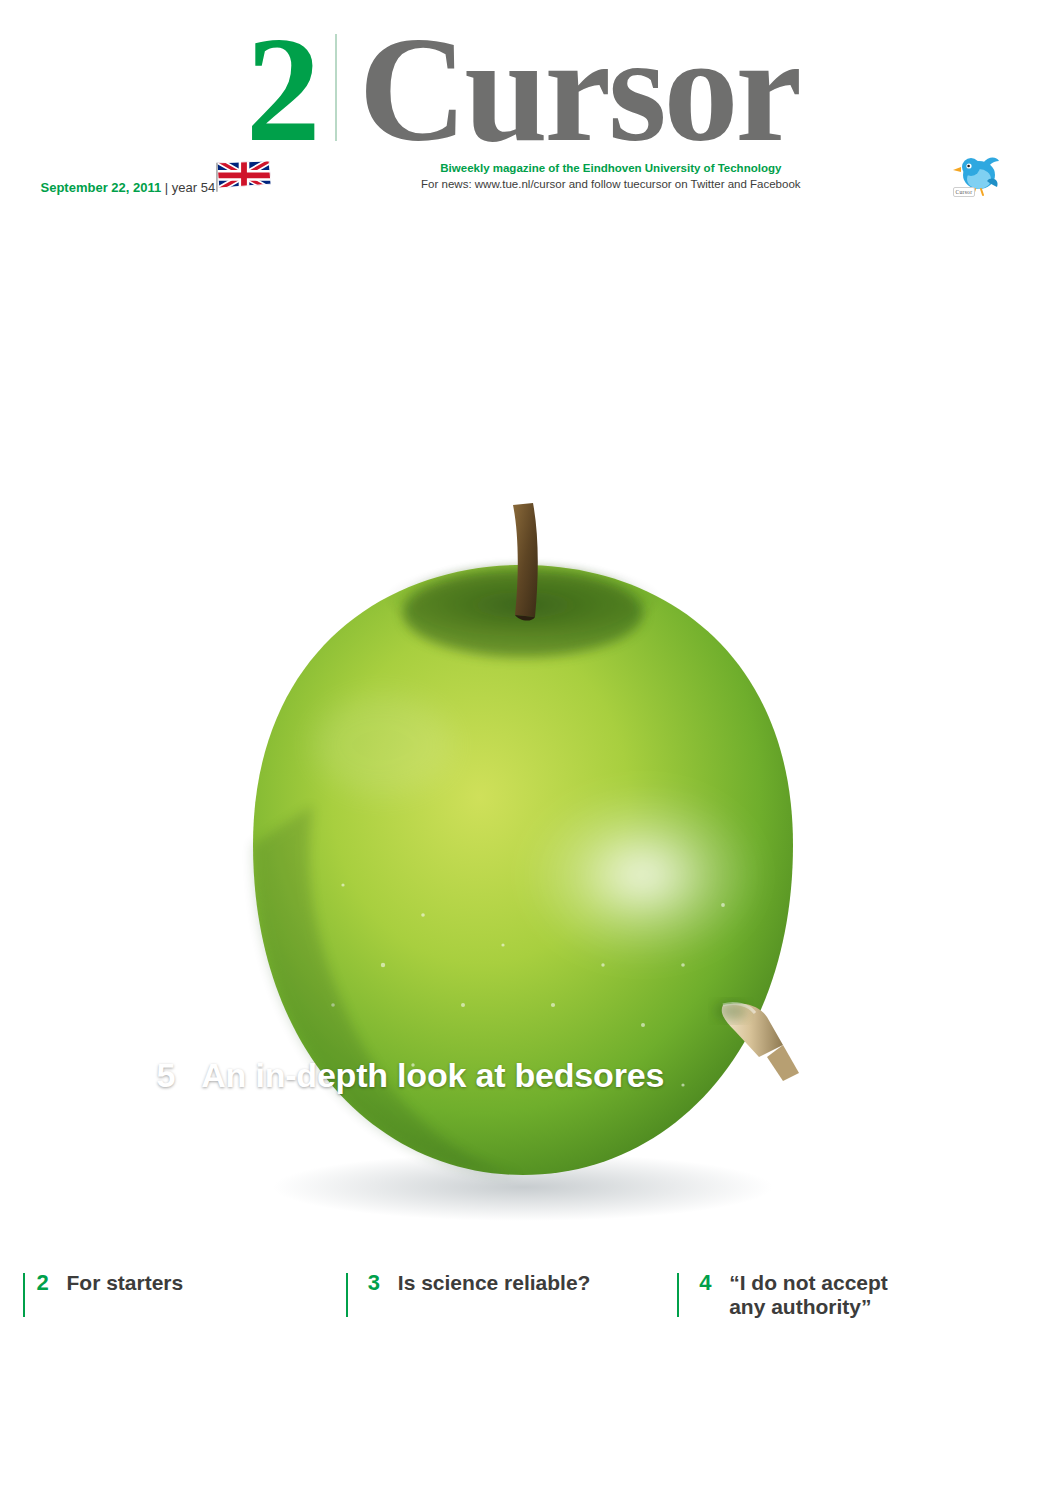2
Cursor
September 22, 2011 | year 54
Biweekly magazine of the Eindhoven University of Technology
For news: www.tue.nl/cursor and follow tuecursor on Twitter and Facebook
Cursor
5 An in-depth look at bedsores
2
For starters
3
Is science reliable?
4
“I do not accept
any authority”